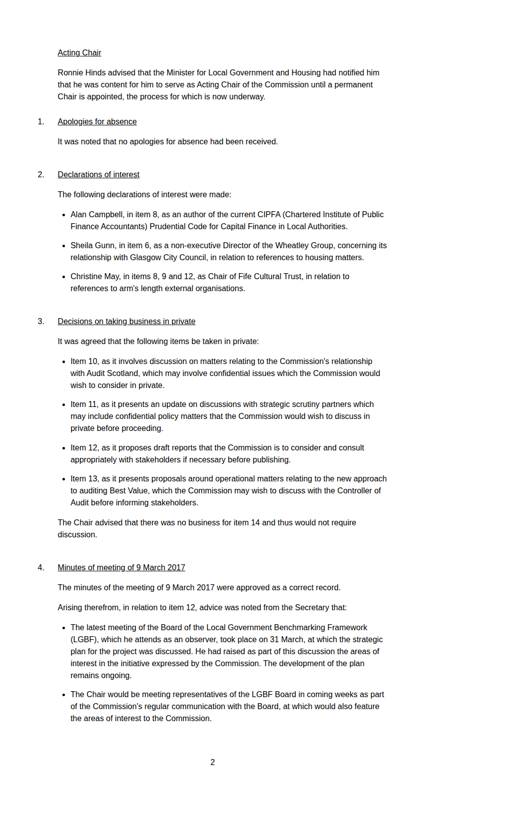Acting Chair
Ronnie Hinds advised that the Minister for Local Government and Housing had notified him that he was content for him to serve as Acting Chair of the Commission until a permanent Chair is appointed, the process for which is now underway.
1.
Apologies for absence
It was noted that no apologies for absence had been received.
2.
Declarations of interest
The following declarations of interest were made:
Alan Campbell, in item 8, as an author of the current CIPFA (Chartered Institute of Public Finance Accountants) Prudential Code for Capital Finance in Local Authorities.
Sheila Gunn, in item 6, as a non-executive Director of the Wheatley Group, concerning its relationship with Glasgow City Council, in relation to references to housing matters.
Christine May, in items 8, 9 and 12, as Chair of Fife Cultural Trust, in relation to references to arm's length external organisations.
3.
Decisions on taking business in private
It was agreed that the following items be taken in private:
Item 10, as it involves discussion on matters relating to the Commission's relationship with Audit Scotland, which may involve confidential issues which the Commission would wish to consider in private.
Item 11, as it presents an update on discussions with strategic scrutiny partners which may include confidential policy matters that the Commission would wish to discuss in private before proceeding.
Item 12, as it proposes draft reports that the Commission is to consider and consult appropriately with stakeholders if necessary before publishing.
Item 13, as it presents proposals around operational matters relating to the new approach to auditing Best Value, which the Commission may wish to discuss with the Controller of Audit before informing stakeholders.
The Chair advised that there was no business for item 14 and thus would not require discussion.
4.
Minutes of meeting of 9 March 2017
The minutes of the meeting of 9 March 2017 were approved as a correct record.
Arising therefrom, in relation to item 12, advice was noted from the Secretary that:
The latest meeting of the Board of the Local Government Benchmarking Framework (LGBF), which he attends as an observer, took place on 31 March, at which the strategic plan for the project was discussed. He had raised as part of this discussion the areas of interest in the initiative expressed by the Commission. The development of the plan remains ongoing.
The Chair would be meeting representatives of the LGBF Board in coming weeks as part of the Commission's regular communication with the Board, at which would also feature the areas of interest to the Commission.
2